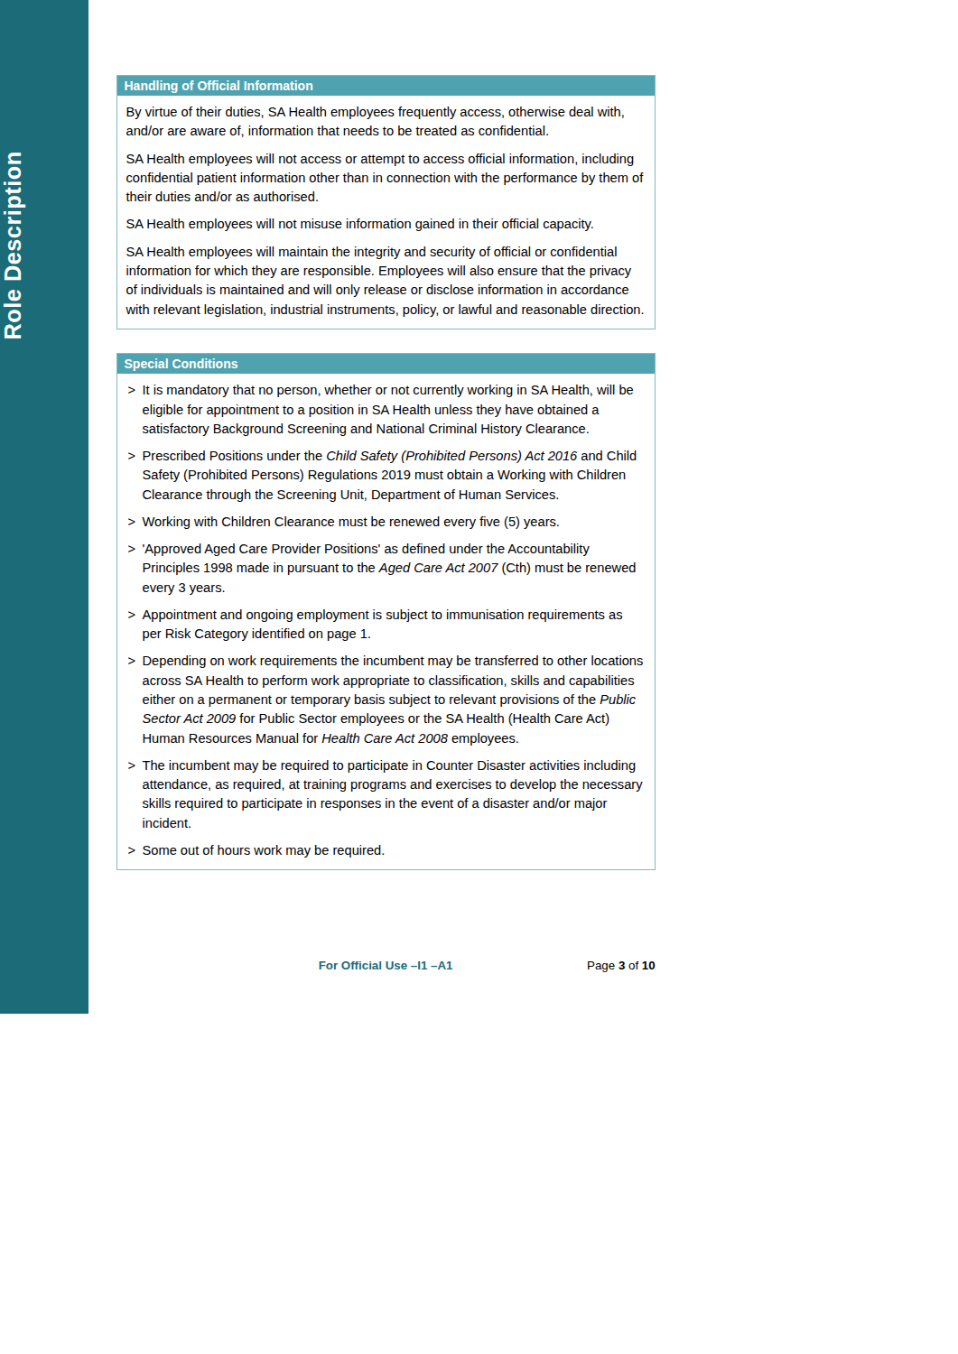Role Description
Handling of Official Information
By virtue of their duties, SA Health employees frequently access, otherwise deal with, and/or are aware of, information that needs to be treated as confidential.
SA Health employees will not access or attempt to access official information, including confidential patient information other than in connection with the performance by them of their duties and/or as authorised.
SA Health employees will not misuse information gained in their official capacity.
SA Health employees will maintain the integrity and security of official or confidential information for which they are responsible. Employees will also ensure that the privacy of individuals is maintained and will only release or disclose information in accordance with relevant legislation, industrial instruments, policy, or lawful and reasonable direction.
Special Conditions
It is mandatory that no person, whether or not currently working in SA Health, will be eligible for appointment to a position in SA Health unless they have obtained a satisfactory Background Screening and National Criminal History Clearance.
Prescribed Positions under the Child Safety (Prohibited Persons) Act 2016 and Child Safety (Prohibited Persons) Regulations 2019 must obtain a Working with Children Clearance through the Screening Unit, Department of Human Services.
Working with Children Clearance must be renewed every five (5) years.
'Approved Aged Care Provider Positions' as defined under the Accountability Principles 1998 made in pursuant to the Aged Care Act 2007 (Cth) must be renewed every 3 years.
Appointment and ongoing employment is subject to immunisation requirements as per Risk Category identified on page 1.
Depending on work requirements the incumbent may be transferred to other locations across SA Health to perform work appropriate to classification, skills and capabilities either on a permanent or temporary basis subject to relevant provisions of the Public Sector Act 2009 for Public Sector employees or the SA Health (Health Care Act) Human Resources Manual for Health Care Act 2008 employees.
The incumbent may be required to participate in Counter Disaster activities including attendance, as required, at training programs and exercises to develop the necessary skills required to participate in responses in the event of a disaster and/or major incident.
Some out of hours work may be required.
For Official Use –I1 –A1
Page 3 of 10